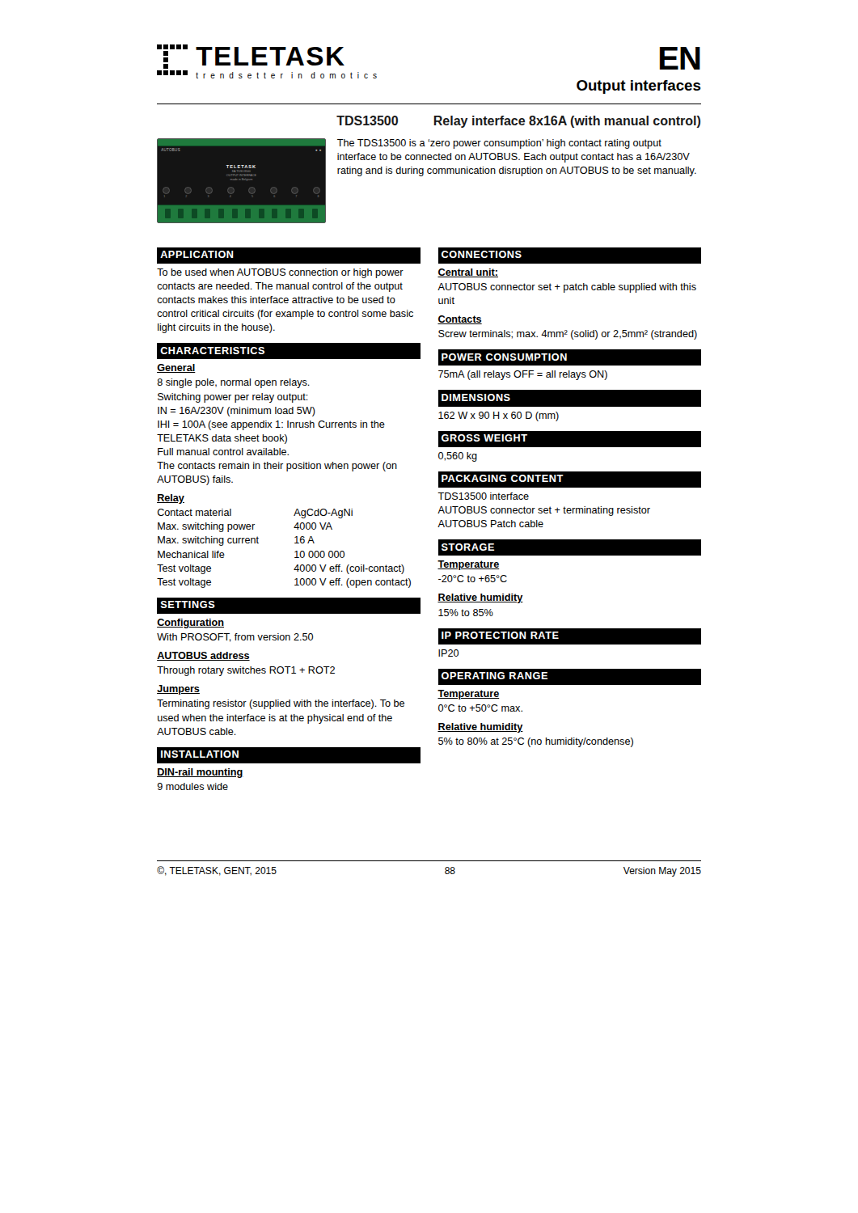TELETASK
t r e n d s e t t e r i n d o m o t i c s
EN
Output interfaces
TDS13500
Relay interface 8x16A (with manual control)
AUTOBUS● ●
TELETASK
8A TDS13500
OUTPUT INTERFACE
made in Belgium
12345678
The TDS13500 is a ‘zero power consumption’ high contact rating output interface to be connected on AUTOBUS. Each output contact has a 16A/230V rating and is during communication disruption on AUTOBUS to be set manually.
APPLICATION
To be used when AUTOBUS connection or high power contacts are needed. The manual control of the output contacts makes this interface attractive to be used to control critical circuits (for example to control some basic light circuits in the house).
CHARACTERISTICS
General
8 single pole, normal open relays.
Switching power per relay output:
IN = 16A/230V (minimum load 5W)
IHI = 100A (see appendix 1: Inrush Currents in the TELETAKS data sheet book)
Full manual control available.
The contacts remain in their position when power (on AUTOBUS) fails.
Relay
| Contact material | AgCdO-AgNi |
| Max. switching power | 4000 VA |
| Max. switching current | 16 A |
| Mechanical life | 10 000 000 |
| Test voltage | 4000 V eff. (coil-contact) |
| Test voltage | 1000 V eff. (open contact) |
SETTINGS
Configuration
With PROSOFT, from version 2.50
AUTOBUS address
Through rotary switches ROT1 + ROT2
Jumpers
Terminating resistor (supplied with the interface). To be used when the interface is at the physical end of the AUTOBUS cable.
INSTALLATION
DIN-rail mounting
9 modules wide
CONNECTIONS
Central unit:
AUTOBUS connector set + patch cable supplied with this unit
Contacts
Screw terminals; max. 4mm² (solid) or 2,5mm² (stranded)
POWER CONSUMPTION
75mA (all relays OFF = all relays ON)
DIMENSIONS
162 W x 90 H x 60 D (mm)
GROSS WEIGHT
0,560 kg
PACKAGING CONTENT
TDS13500 interface
AUTOBUS connector set + terminating resistor
AUTOBUS Patch cable
STORAGE
Temperature
-20°C to +65°C
Relative humidity
15% to 85%
IP PROTECTION RATE
IP20
OPERATING RANGE
Temperature
0°C to +50°C max.
Relative humidity
5% to 80% at 25°C (no humidity/condense)
©, TELETASK, GENT, 2015
88
Version May 2015